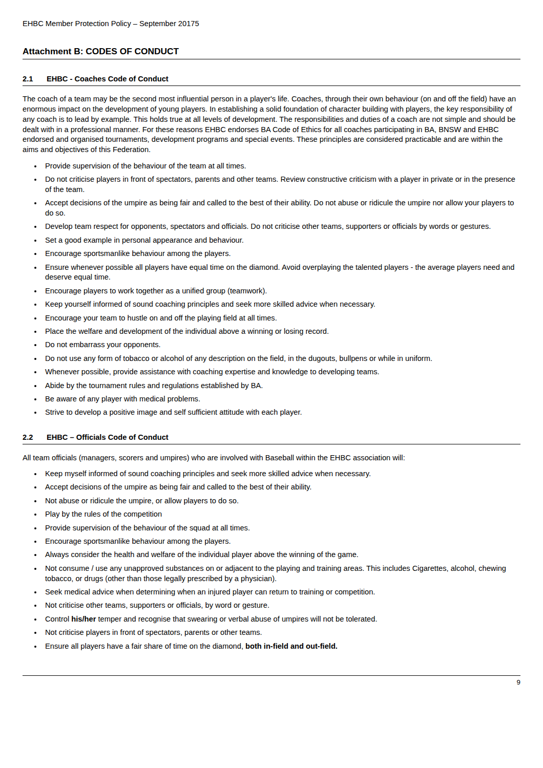EHBC Member Protection Policy – September 20175
Attachment B: CODES OF CONDUCT
2.1 EHBC - Coaches Code of Conduct
The coach of a team may be the second most influential person in a player's life. Coaches, through their own behaviour (on and off the field) have an enormous impact on the development of young players. In establishing a solid foundation of character building with players, the key responsibility of any coach is to lead by example. This holds true at all levels of development. The responsibilities and duties of a coach are not simple and should be dealt with in a professional manner. For these reasons EHBC endorses BA Code of Ethics for all coaches participating in BA, BNSW and EHBC endorsed and organised tournaments, development programs and special events. These principles are considered practicable and are within the aims and objectives of this Federation.
Provide supervision of the behaviour of the team at all times.
Do not criticise players in front of spectators, parents and other teams. Review constructive criticism with a player in private or in the presence of the team.
Accept decisions of the umpire as being fair and called to the best of their ability. Do not abuse or ridicule the umpire nor allow your players to do so.
Develop team respect for opponents, spectators and officials. Do not criticise other teams, supporters or officials by words or gestures.
Set a good example in personal appearance and behaviour.
Encourage sportsmanlike behaviour among the players.
Ensure whenever possible all players have equal time on the diamond. Avoid overplaying the talented players - the average players need and deserve equal time.
Encourage players to work together as a unified group (teamwork).
Keep yourself informed of sound coaching principles and seek more skilled advice when necessary.
Encourage your team to hustle on and off the playing field at all times.
Place the welfare and development of the individual above a winning or losing record.
Do not embarrass your opponents.
Do not use any form of tobacco or alcohol of any description on the field, in the dugouts, bullpens or while in uniform.
Whenever possible, provide assistance with coaching expertise and knowledge to developing teams.
Abide by the tournament rules and regulations established by BA.
Be aware of any player with medical problems.
Strive to develop a positive image and self sufficient attitude with each player.
2.2 EHBC – Officials Code of Conduct
All team officials (managers, scorers and umpires) who are involved with Baseball within the EHBC association will:
Keep myself informed of sound coaching principles and seek more skilled advice when necessary.
Accept decisions of the umpire as being fair and called to the best of their ability.
Not abuse or ridicule the umpire, or allow players to do so.
Play by the rules of the competition
Provide supervision of the behaviour of the squad at all times.
Encourage sportsmanlike behaviour among the players.
Always consider the health and welfare of the individual player above the winning of the game.
Not consume / use any unapproved substances on or adjacent to the playing and training areas. This includes Cigarettes, alcohol, chewing tobacco, or drugs (other than those legally prescribed by a physician).
Seek medical advice when determining when an injured player can return to training or competition.
Not criticise other teams, supporters or officials, by word or gesture.
Control his/her temper and recognise that swearing or verbal abuse of umpires will not be tolerated.
Not criticise players in front of spectators, parents or other teams.
Ensure all players have a fair share of time on the diamond, both in-field and out-field.
9